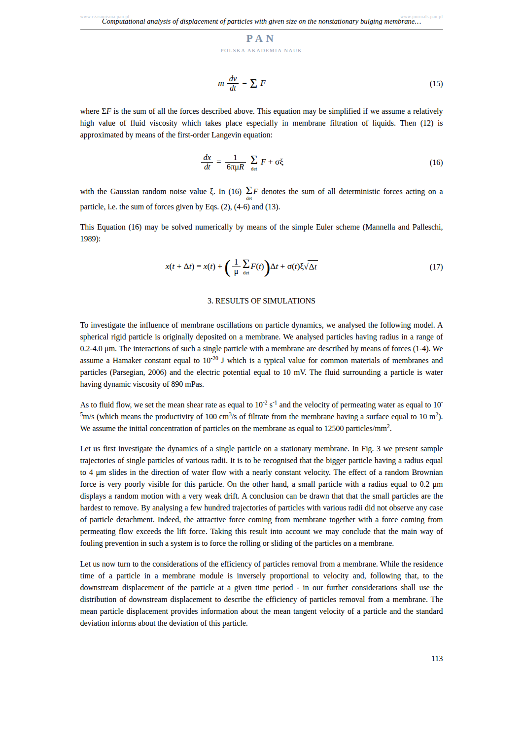www.czasopisma.pan.pl www.journals.pan.pl
Computational analysis of displacement of particles with given size on the nonstationary bulging membrane… PANPOLSKA AKADEMIA NAUK
m dv dt = Σ F
(15)
where ΣF is the sum of all the forces described above. This equation may be simplified if we assume a relatively high value of fluid viscosity which takes place especially in membrane filtration of liquids. Then (12) is approximated by means of the first-order Langevin equation:
dx dt = 16πμR Σdet F + σξ
(16)
with the Gaussian random noise value ξ. In (16) Σdet F denotes the sum of all deterministic forces acting on a particle, i.e. the sum of forces given by Eqs. (2), (4-6) and (13).
This Equation (16) may be solved numerically by means of the simple Euler scheme (Mannella and Palleschi, 1989):
x(t + Δt) = x(t) + (1 μ Σdet F(t)) Δt + σ(t)ξ√Δt
(17)
3. RESULTS OF SIMULATIONS
To investigate the influence of membrane oscillations on particle dynamics, we analysed the following model. A spherical rigid particle is originally deposited on a membrane. We analysed particles having radius in a range of 0.2-4.0 μm. The interactions of such a single particle with a membrane are described by means of forces (1-4). We assume a Hamaker constant equal to 10-20 J which is a typical value for common materials of membranes and particles (Parsegian, 2006) and the electric potential equal to 10 mV. The fluid surrounding a particle is water having dynamic viscosity of 890 mPas.
As to fluid flow, we set the mean shear rate as equal to 10-2 s-1 and the velocity of permeating water as equal to 10-5m/s (which means the productivity of 100 cm3/s of filtrate from the membrane having a surface equal to 10 m2). We assume the initial concentration of particles on the membrane as equal to 12500 particles/mm2.
Let us first investigate the dynamics of a single particle on a stationary membrane. In Fig. 3 we present sample trajectories of single particles of various radii. It is to be recognised that the bigger particle having a radius equal to 4 μm slides in the direction of water flow with a nearly constant velocity. The effect of a random Brownian force is very poorly visible for this particle. On the other hand, a small particle with a radius equal to 0.2 μm displays a random motion with a very weak drift. A conclusion can be drawn that that the small particles are the hardest to remove. By analysing a few hundred trajectories of particles with various radii did not observe any case of particle detachment. Indeed, the attractive force coming from membrane together with a force coming from permeating flow exceeds the lift force. Taking this result into account we may conclude that the main way of fouling prevention in such a system is to force the rolling or sliding of the particles on a membrane.
Let us now turn to the considerations of the efficiency of particles removal from a membrane. While the residence time of a particle in a membrane module is inversely proportional to velocity and, following that, to the downstream displacement of the particle at a given time period - in our further considerations shall use the distribution of downstream displacement to describe the efficiency of particles removal from a membrane. The mean particle displacement provides information about the mean tangent velocity of a particle and the standard deviation informs about the deviation of this particle.
113